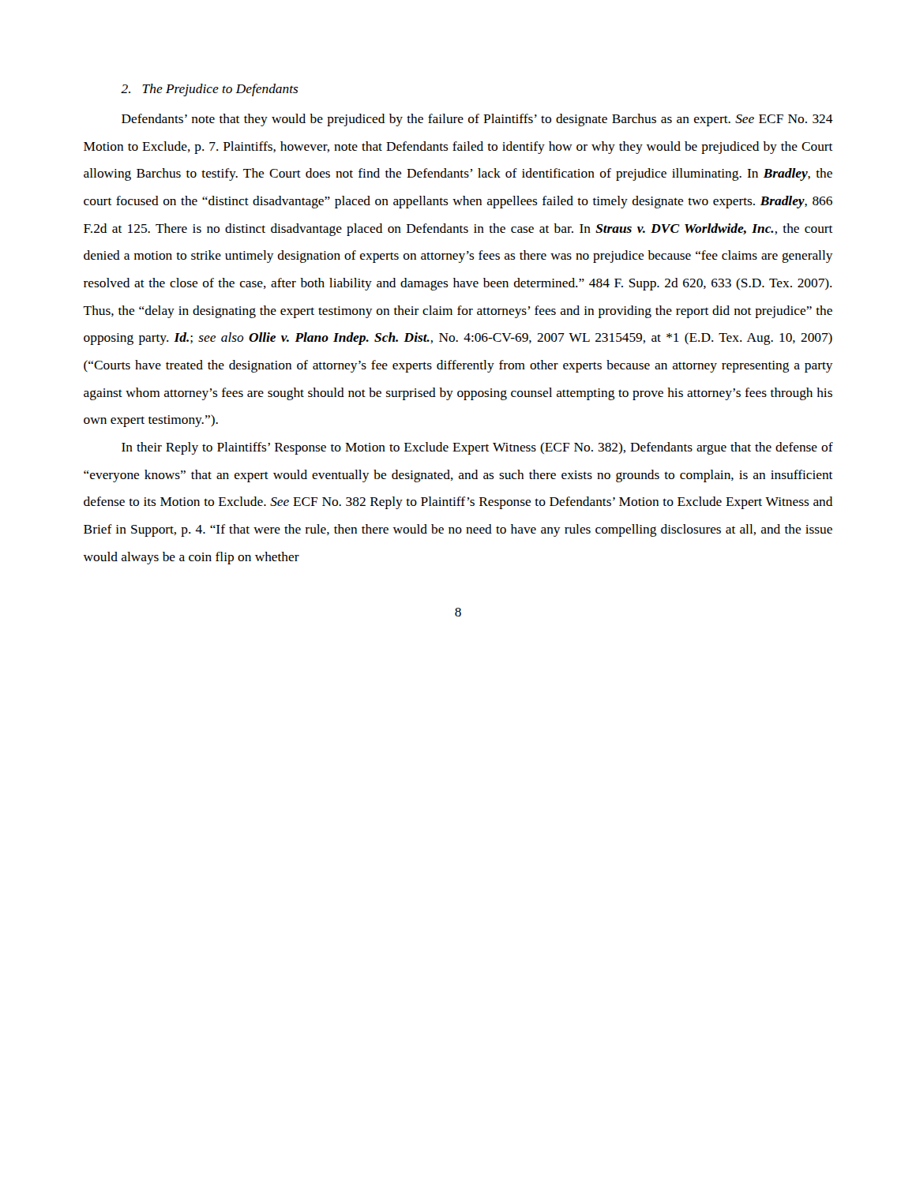2. The Prejudice to Defendants
Defendants’ note that they would be prejudiced by the failure of Plaintiffs’ to designate Barchus as an expert. See ECF No. 324 Motion to Exclude, p. 7. Plaintiffs, however, note that Defendants failed to identify how or why they would be prejudiced by the Court allowing Barchus to testify. The Court does not find the Defendants’ lack of identification of prejudice illuminating. In Bradley, the court focused on the “distinct disadvantage” placed on appellants when appellees failed to timely designate two experts. Bradley, 866 F.2d at 125. There is no distinct disadvantage placed on Defendants in the case at bar. In Straus v. DVC Worldwide, Inc., the court denied a motion to strike untimely designation of experts on attorney’s fees as there was no prejudice because “fee claims are generally resolved at the close of the case, after both liability and damages have been determined.” 484 F. Supp. 2d 620, 633 (S.D. Tex. 2007). Thus, the “delay in designating the expert testimony on their claim for attorneys’ fees and in providing the report did not prejudice” the opposing party. Id.; see also Ollie v. Plano Indep. Sch. Dist., No. 4:06-CV-69, 2007 WL 2315459, at *1 (E.D. Tex. Aug. 10, 2007) (“Courts have treated the designation of attorney’s fee experts differently from other experts because an attorney representing a party against whom attorney’s fees are sought should not be surprised by opposing counsel attempting to prove his attorney’s fees through his own expert testimony.”).
In their Reply to Plaintiffs’ Response to Motion to Exclude Expert Witness (ECF No. 382), Defendants argue that the defense of “everyone knows” that an expert would eventually be designated, and as such there exists no grounds to complain, is an insufficient defense to its Motion to Exclude. See ECF No. 382 Reply to Plaintiff’s Response to Defendants’ Motion to Exclude Expert Witness and Brief in Support, p. 4. “If that were the rule, then there would be no need to have any rules compelling disclosures at all, and the issue would always be a coin flip on whether
8